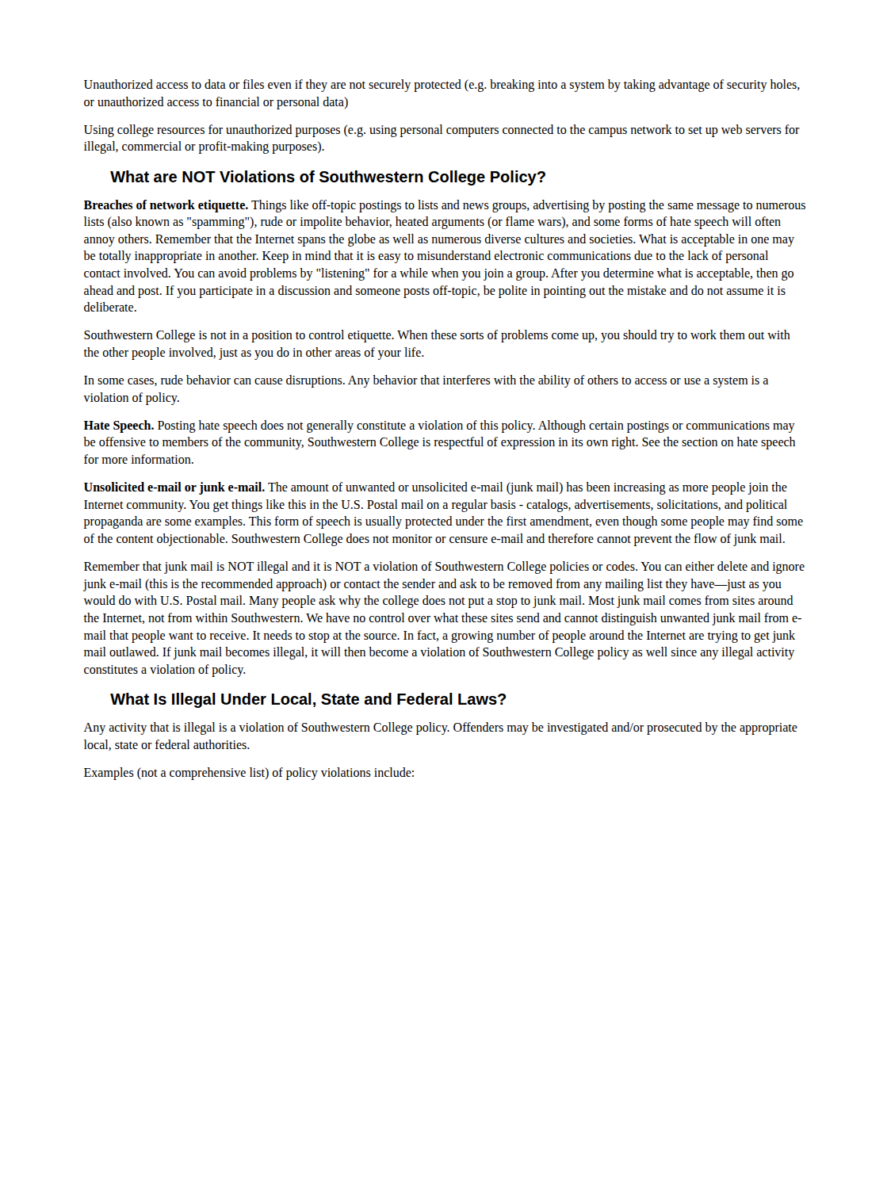Unauthorized access to data or files even if they are not securely protected (e.g. breaking into a system by taking advantage of security holes, or unauthorized access to financial or personal data)
Using college resources for unauthorized purposes (e.g. using personal computers connected to the campus network to set up web servers for illegal, commercial or profit-making purposes).
What are NOT Violations of Southwestern College Policy?
Breaches of network etiquette. Things like off-topic postings to lists and news groups, advertising by posting the same message to numerous lists (also known as "spamming"), rude or impolite behavior, heated arguments (or flame wars), and some forms of hate speech will often annoy others. Remember that the Internet spans the globe as well as numerous diverse cultures and societies. What is acceptable in one may be totally inappropriate in another. Keep in mind that it is easy to misunderstand electronic communications due to the lack of personal contact involved. You can avoid problems by "listening" for a while when you join a group. After you determine what is acceptable, then go ahead and post. If you participate in a discussion and someone posts off-topic, be polite in pointing out the mistake and do not assume it is deliberate.
Southwestern College is not in a position to control etiquette. When these sorts of problems come up, you should try to work them out with the other people involved, just as you do in other areas of your life.
In some cases, rude behavior can cause disruptions. Any behavior that interferes with the ability of others to access or use a system is a violation of policy.
Hate Speech. Posting hate speech does not generally constitute a violation of this policy. Although certain postings or communications may be offensive to members of the community, Southwestern College is respectful of expression in its own right. See the section on hate speech for more information.
Unsolicited e-mail or junk e-mail. The amount of unwanted or unsolicited e-mail (junk mail) has been increasing as more people join the Internet community. You get things like this in the U.S. Postal mail on a regular basis - catalogs, advertisements, solicitations, and political propaganda are some examples. This form of speech is usually protected under the first amendment, even though some people may find some of the content objectionable. Southwestern College does not monitor or censure e-mail and therefore cannot prevent the flow of junk mail.
Remember that junk mail is NOT illegal and it is NOT a violation of Southwestern College policies or codes. You can either delete and ignore junk e-mail (this is the recommended approach) or contact the sender and ask to be removed from any mailing list they have—just as you would do with U.S. Postal mail. Many people ask why the college does not put a stop to junk mail. Most junk mail comes from sites around the Internet, not from within Southwestern. We have no control over what these sites send and cannot distinguish unwanted junk mail from e-mail that people want to receive. It needs to stop at the source. In fact, a growing number of people around the Internet are trying to get junk mail outlawed. If junk mail becomes illegal, it will then become a violation of Southwestern College policy as well since any illegal activity constitutes a violation of policy.
What Is Illegal Under Local, State and Federal Laws?
Any activity that is illegal is a violation of Southwestern College policy. Offenders may be investigated and/or prosecuted by the appropriate local, state or federal authorities.
Examples (not a comprehensive list) of policy violations include: